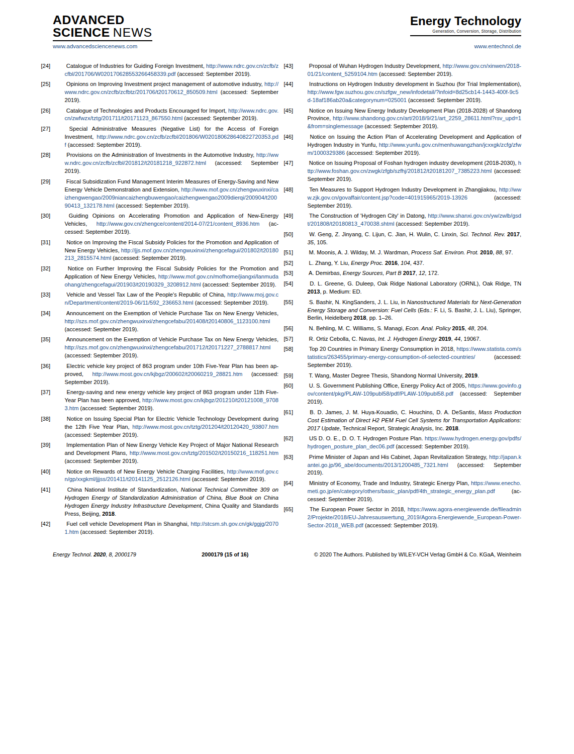ADVANCED
SCIENCE NEWS
Energy Technology
Generation, Conversion, Storage, Distribution
www.advancedsciencenews.com www.entechnol.de
[24] Catalogue of Industries for Guiding Foreign Investment, http://www.ndrc.gov.cn/zcfb/zcfbl/201706/W020170628553266458339.pdf (accessed: September 2019).
[25] Opinions on Improving Investment project management of automotive industry, http://www.ndrc.gov.cn/zcfb/zcfbtz/201706/t20170612_850509.html (accessed: September 2019).
[26] Catalogue of Technologies and Products Encouraged for Import, http://www.ndrc.gov.cn/zwfwzx/tztg/201711/t20171123_867550.html (accessed: September 2019).
[27] Special Administrative Measures (Negative List) for the Access of Foreign Investment, http://www.ndrc.gov.cn/zcfb/zcfbl/201806/W020180628640822720353.pdf (accessed: September 2019).
[28] Provisions on the Administration of Investments in the Automotive Industry, http://www.ndrc.gov.cn/zcfb/zcfbl/201812/t20181218_922872.html (accessed: September 2019).
[29] Fiscal Subsidization Fund Management Interim Measures of Energy-Saving and New Energy Vehicle Demonstration and Extension, http://www.mof.gov.cn/zhengwuxinxi/caizhengwengao/2009niancaizhengbuwengao/caizhengwengao2009dierqi/200904/t20090413_132178.html (accessed: September 2019).
[30] Guiding Opinions on Accelerating Promotion and Application of New-Energy Vehicles, http://www.gov.cn/zhengce/content/2014-07/21/content_8936.htm (accessed: September 2019).
[31] Notice on Improving the Fiscal Subsidy Policies for the Promotion and Application of New Energy Vehicles, http://jjs.mof.gov.cn/zhengwuxinxi/zhengcefagui/201802/t20180213_2815574.html (accessed: September 2019).
[32] Notice on Further Improving the Fiscal Subsidy Policies for the Promotion and Application of New Energy Vehicles, http://www.mof.gov.cn/mofhome/jiangxi/lanmudaohang/zhengcefagui/201903/t20190329_3208912.html (accessed: September 2019).
[33] Vehicle and Vessel Tax Law of the People's Republic of China, http://www.moj.gov.cn/Department/content/2019-06/11/592_236653.html (accessed: September 2019).
[34] Announcement on the Exemption of Vehicle Purchase Tax on New Energy Vehicles, http://szs.mof.gov.cn/zhengwuxinxi/zhengcefabu/201408/t20140806_1123100.html (accessed: September 2019).
[35] Announcement on the Exemption of Vehicle Purchase Tax on New Energy Vehicles, http://szs.mof.gov.cn/zhengwuxinxi/zhengcefabu/201712/t20171227_2788817.html (accessed: September 2019).
[36] Electric vehicle key project of 863 program under 10th Five-Year Plan has been approved, http://www.most.gov.cn/kjbgz/200602/t20060219_28821.htm (accessed: September 2019).
[37] Energy-saving and new energy vehicle key project of 863 program under 11th Five-Year Plan has been approved, http://www.most.gov.cn/kjbgz/201210/t20121008_97083.htm (accessed: September 2019).
[38] Notice on Issuing Special Plan for Electric Vehicle Technology Development during the 12th Five Year Plan, http://www.most.gov.cn/tztg/201204/t20120420_93807.htm (accessed: September 2019).
[39] Implementation Plan of New Energy Vehicle Key Project of Major National Research and Development Plans, http://www.most.gov.cn/tztg/201502/t20150216_118251.htm (accessed: September 2019).
[40] Notice on Rewards of New Energy Vehicle Charging Facilities, http://www.mof.gov.cn/gp/xxgkml/jjjss/201411/t20141125_2512126.html (accessed: September 2019).
[41] China National Institute of Standardization, National Technical Committee 309 on Hydrogen Energy of Standardization Administration of China, Blue Book on China Hydrogen Energy Industry Infrastructure Development, China Quality and Standards Press, Beijing, 2018.
[42] Fuel cell vehicle Development Plan in Shanghai, http://stcsm.sh.gov.cn/gk/ggjg/20701.htm (accessed: September 2019).
[43] Proposal of Wuhan Hydrogen Industry Development, http://www.gov.cn/xinwen/2018-01/21/content_5259104.htm (accessed: September 2019).
[44] Instructions on Hydrogen Industry development in Suzhou (for Trial Implementation), http://www.fgw.suzhou.gov.cn/szfgw_new/infodetail/?infoid=8d25cb14-1443-400f-9c5d-18af186ab20a&categorynum=025001 (accessed: September 2019).
[45] Notice on Issuing New Energy Industry Development Plan (2018-2028) of Shandong Province, http://www.shandong.gov.cn/art/2018/9/21/art_2259_28611.html?rsv_upd=1&from=singlemessage (accessed: September 2019).
[46] Notice on Issuing the Action Plan of Accelerating Development and Application of Hydrogen Industry in Yunfu, http://www.yunfu.gov.cn/menhuwangzhan/jcxxgk/zcfg/zfwm/1000329386 (accessed: September 2019).
[47] Notice on Issuing Proposal of Foshan hydrogen industry development (2018-2030), http://www.foshan.gov.cn/zwgk/zfgb/szfhj/201812/t20181207_7385223.html (accessed: September 2019).
[48] Ten Measures to Support Hydrogen Industry Development in Zhangjiakou, http://www.zjk.gov.cn/govaffair/content.jsp?code=401915965/2019-13926 (accessed: September 2019).
[49] The Construction of 'Hydrogen City' in Datong, http://www.shanxi.gov.cn/yw/zwlb/gsdt/201808/t20180813_470038.shtml (accessed: September 2019).
[50] W. Geng, Z. Jinyang, C. Lijun, C. Jian, H. Wulin, C. Linxin, Sci. Technol. Rev. 2017, 35, 105.
[51] M. Moonis, A. J. Wilday, M. J. Wardman, Process Saf. Environ. Prot. 2010, 88, 97.
[52] L. Zhang, Y. Liu, Energy Proc. 2016, 104, 437.
[53] A. Demirbas, Energy Sources, Part B 2017, 12, 172.
[54] D. L. Greene, G. Duleep, Oak Ridge National Laboratory (ORNL), Oak Ridge, TN 2013, p. Medium: ED.
[55] S. Bashir, N. KingSanders, J. L. Liu, in Nanostructured Materials for Next-Generation Energy Storage and Conversion: Fuel Cells (Eds.: F. Li, S. Bashir, J. L. Liu), Springer, Berlin, Heidelberg 2018, pp. 1–26.
[56] N. Behling, M. C. Williams, S. Managi, Econ. Anal. Policy 2015, 48, 204.
[57] R. Ortiz Cebolla, C. Navas, Int. J. Hydrogen Energy 2019, 44, 19067.
[58] Top 20 Countries in Primary Energy Consumption in 2018, https://www.statista.com/statistics/263455/primary-energy-consumption-of-selected-countries/ (accessed: September 2019).
[59] T. Wang, Master Degree Thesis, Shandong Normal University, 2019.
[60] U. S. Government Publishing Office, Energy Policy Act of 2005, https://www.govinfo.gov/content/pkg/PLAW-109publ58/pdf/PLAW-109publ58.pdf (accessed: September 2019).
[61] B. D. James, J. M. Huya-Kouadio, C. Houchins, D. A. DeSantis, Mass Production Cost Estimation of Direct H2 PEM Fuel Cell Systems for Transportation Applications: 2017 Update, Technical Report, Strategic Analysis, Inc. 2018.
[62] US D. O. E., D. O. T. Hydrogen Posture Plan. https://www.hydrogen.energy.gov/pdfs/hydrogen_posture_plan_dec06.pdf (accessed: September 2019).
[63] Prime Minister of Japan and His Cabinet, Japan Revitalization Strategy, http://japan.kantei.go.jp/96_abe/documents/2013/1200485_7321.html (accessed: September 2019).
[64] Ministry of Economy, Trade and Industry, Strategic Energy Plan, https://www.enecho.meti.go.jp/en/category/others/basic_plan/pdf/4th_strategic_energy_plan.pdf (accessed: September 2019).
[65] The European Power Sector in 2018, https://www.agora-energiewende.de/fileadmin2/Projekte/2018/EU-Jahresauswertung_2019/Agora-Energiewende_European-Power-Sector-2018_WEB.pdf (accessed: September 2019).
Energy Technol. 2020, 8, 2000179
2000179 (15 of 16)
© 2020 The Authors. Published by WILEY-VCH Verlag GmbH & Co. KGaA, Weinheim